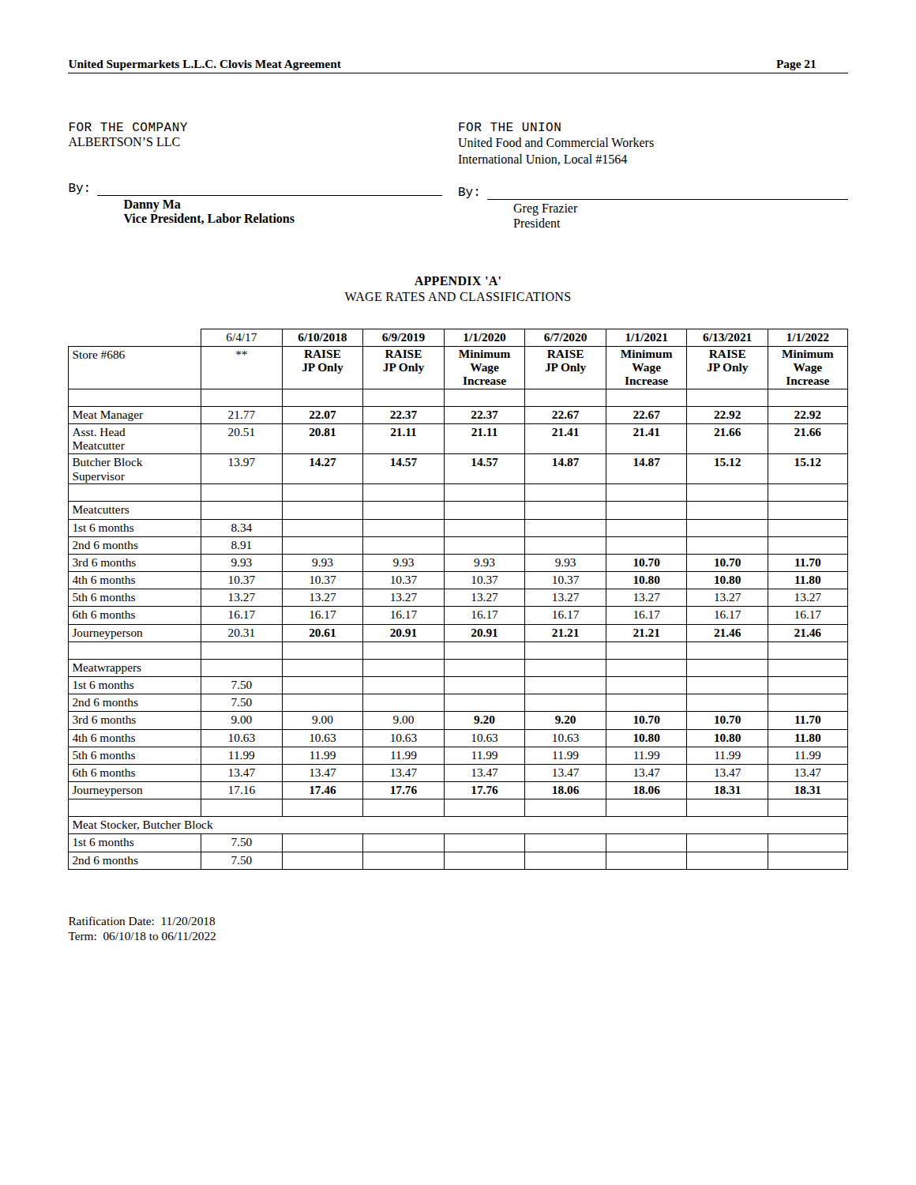United Supermarkets L.L.C. Clovis Meat Agreement
Page 21
FOR THE COMPANY
ALBERTSON’S LLC
By:
Danny Ma
Vice President, Labor Relations
FOR THE UNION
United Food and Commercial Workers
International Union, Local #1564
By:
Greg Frazier
President
APPENDIX 'A'
WAGE RATES AND CLASSIFICATIONS
| | 6/4/17 | 6/10/2018 | 6/9/2019 | 1/1/2020 | 6/7/2020 | 1/1/2021 | 6/13/2021 | 1/1/2022 |
| Store #686 | ** | RAISE JP Only | RAISE JP Only | Minimum Wage Increase | RAISE JP Only | Minimum Wage Increase | RAISE JP Only | Minimum Wage Increase |
| Meat Manager | 21.77 | 22.07 | 22.37 | 22.37 | 22.67 | 22.67 | 22.92 | 22.92 |
| Asst. Head Meatcutter | 20.51 | 20.81 | 21.11 | 21.11 | 21.41 | 21.41 | 21.66 | 21.66 |
| Butcher Block Supervisor | 13.97 | 14.27 | 14.57 | 14.57 | 14.87 | 14.87 | 15.12 | 15.12 |
| Meatcutters | | | | | | | | |
| 1st 6 months | 8.34 | | | | | | | |
| 2nd 6 months | 8.91 | | | | | | | |
| 3rd 6 months | 9.93 | 9.93 | 9.93 | 9.93 | 9.93 | 10.70 | 10.70 | 11.70 |
| 4th 6 months | 10.37 | 10.37 | 10.37 | 10.37 | 10.37 | 10.80 | 10.80 | 11.80 |
| 5th 6 months | 13.27 | 13.27 | 13.27 | 13.27 | 13.27 | 13.27 | 13.27 | 13.27 |
| 6th 6 months | 16.17 | 16.17 | 16.17 | 16.17 | 16.17 | 16.17 | 16.17 | 16.17 |
| Journeyperson | 20.31 | 20.61 | 20.91 | 20.91 | 21.21 | 21.21 | 21.46 | 21.46 |
| Meatwrappers | | | | | | | | |
| 1st 6 months | 7.50 | | | | | | | |
| 2nd 6 months | 7.50 | | | | | | | |
| 3rd 6 months | 9.00 | 9.00 | 9.00 | 9.20 | 9.20 | 10.70 | 10.70 | 11.70 |
| 4th 6 months | 10.63 | 10.63 | 10.63 | 10.63 | 10.63 | 10.80 | 10.80 | 11.80 |
| 5th 6 months | 11.99 | 11.99 | 11.99 | 11.99 | 11.99 | 11.99 | 11.99 | 11.99 |
| 6th 6 months | 13.47 | 13.47 | 13.47 | 13.47 | 13.47 | 13.47 | 13.47 | 13.47 |
| Journeyperson | 17.16 | 17.46 | 17.76 | 17.76 | 18.06 | 18.06 | 18.31 | 18.31 |
| Meat Stocker, Butcher Block |
| 1st 6 months | 7.50 | | | | | | | |
| 2nd 6 months | 7.50 | | | | | | | |
Ratification Date: 11/20/2018
Term: 06/10/18 to 06/11/2022